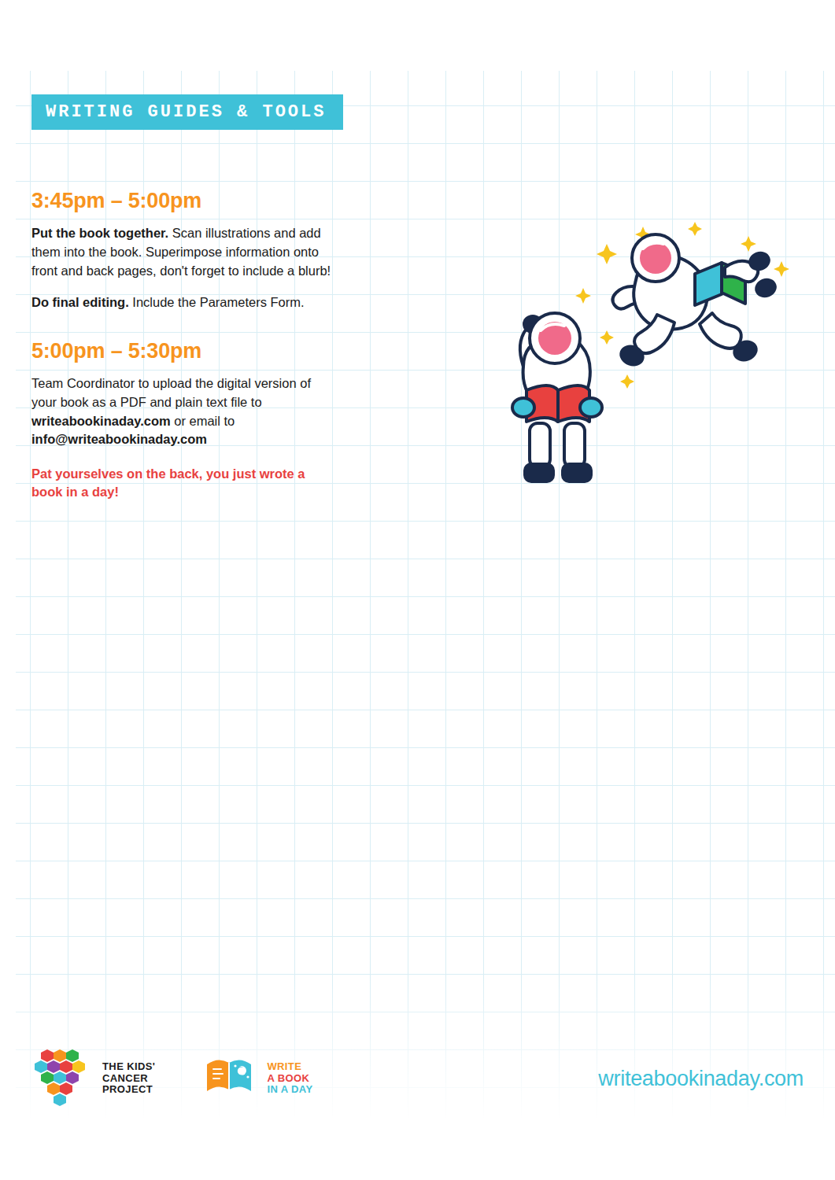Writing Guides & Tools
3:45pm – 5:00pm
Put the book together. Scan illustrations and add them into the book. Superimpose information onto front and back pages, don't forget to include a blurb!
Do final editing. Include the Parameters Form.
5:00pm – 5:30pm
Team Coordinator to upload the digital version of your book as a PDF and plain text file to writeabookinaday.com or email to info@writeabookinaday.com
Pat yourselves on the back, you just wrote a book in a day!
THE KIDS'
CANCER
PROJECT
WRITE
A BOOK
IN A DAY
writeabookinaday.com